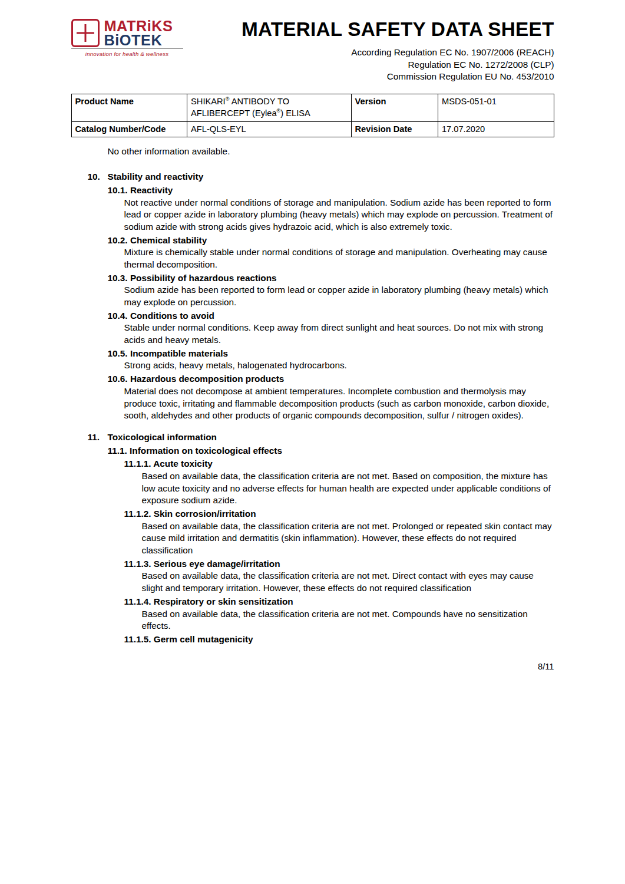MATRiKS
BiOTEK
innovation for health & wellness
MATERIAL SAFETY DATA SHEET
According Regulation EC No. 1907/2006 (REACH)
Regulation EC No. 1272/2008 (CLP)
Commission Regulation EU No. 453/2010
| Product Name | SHIKARI ® ANTIBODY TO AFLIBERCEPT (Eylea ® ) ELISA | Version | MSDS-051-01 |
| Catalog Number/Code | AFL-QLS-EYL | Revision Date | 17.07.2020 |
No other information available.
Stability and reactivity
Reactivity
Not reactive under normal conditions of storage and manipulation. Sodium azide has been reported to form lead or copper azide in laboratory plumbing (heavy metals) which may explode on percussion. Treatment of sodium azide with strong acids gives hydrazoic acid, which is also extremely toxic.
Chemical stability
Mixture is chemically stable under normal conditions of storage and manipulation. Overheating may cause thermal decomposition.
Possibility of hazardous reactions
Sodium azide has been reported to form lead or copper azide in laboratory plumbing (heavy metals) which may explode on percussion.
Conditions to avoid
Stable under normal conditions. Keep away from direct sunlight and heat sources. Do not mix with strong acids and heavy metals.
Incompatible materials
Strong acids, heavy metals, halogenated hydrocarbons.
Hazardous decomposition products
Material does not decompose at ambient temperatures. Incomplete combustion and thermolysis may produce toxic, irritating and flammable decomposition products (such as carbon monoxide, carbon dioxide, sooth, aldehydes and other products of organic compounds decomposition, sulfur / nitrogen oxides).
Toxicological information
Information on toxicological effects
Acute toxicity
Based on available data, the classification criteria are not met. Based on composition, the mixture has low acute toxicity and no adverse effects for human health are expected under applicable conditions of exposure sodium azide.
Skin corrosion/irritation
Based on available data, the classification criteria are not met. Prolonged or repeated skin contact may cause mild irritation and dermatitis (skin inflammation). However, these effects do not required classification
Serious eye damage/irritation
Based on available data, the classification criteria are not met. Direct contact with eyes may cause slight and temporary irritation. However, these effects do not required classification
Respiratory or skin sensitization
Based on available data, the classification criteria are not met. Compounds have no sensitization effects.
Germ cell mutagenicity
8/11